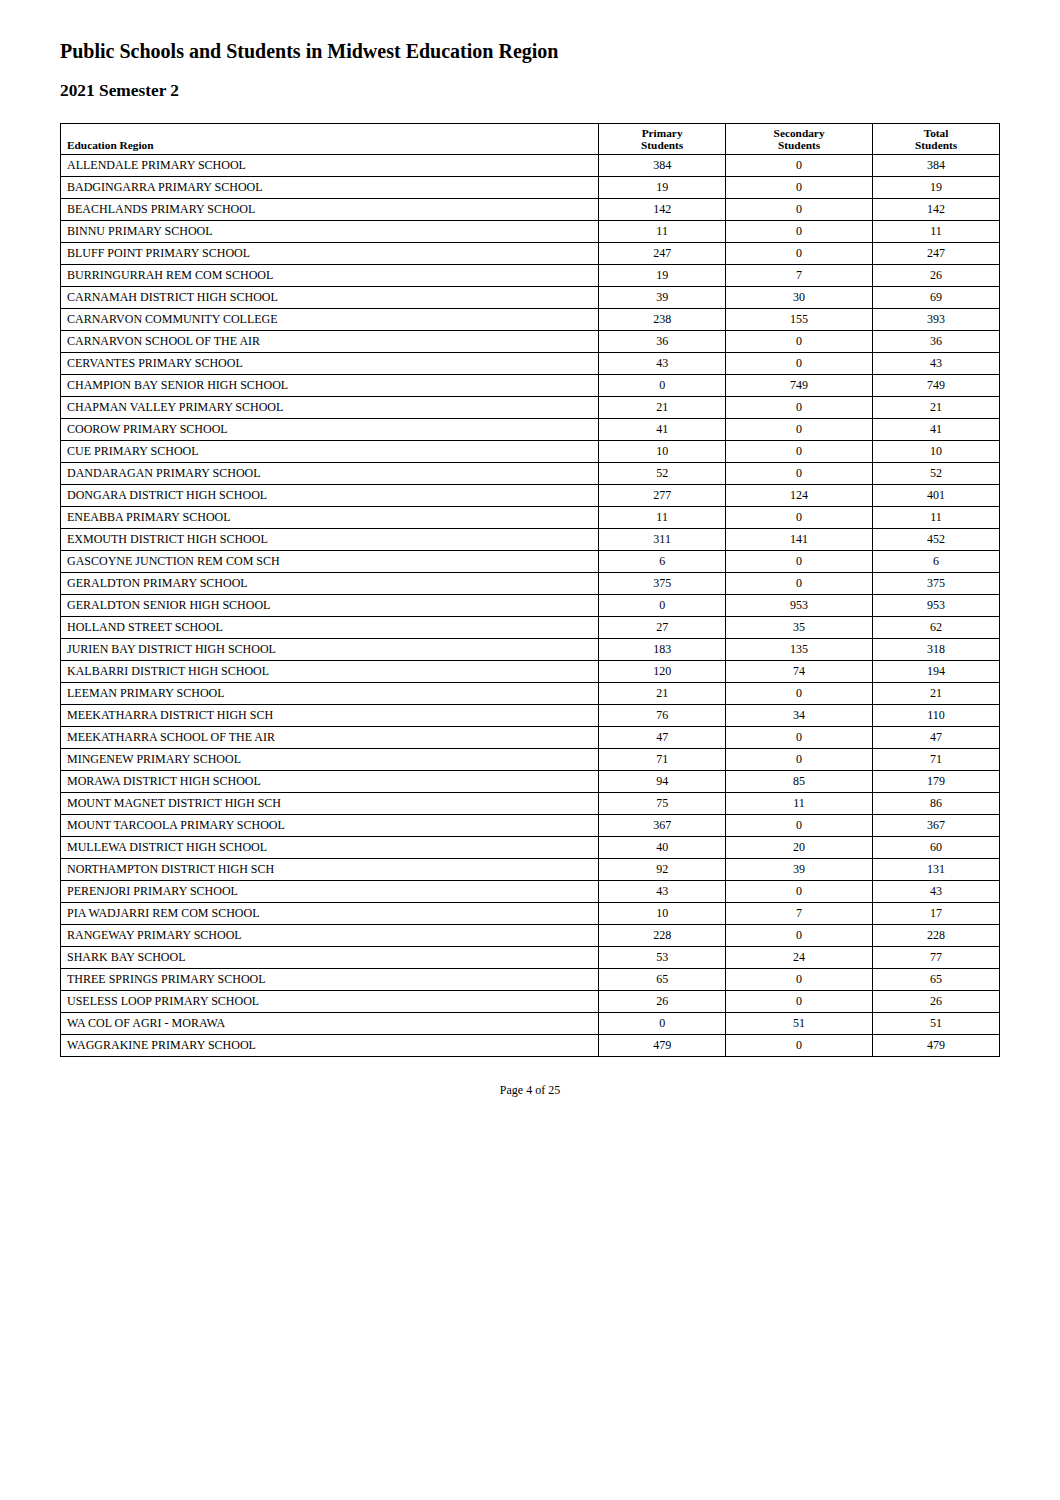Public Schools and Students in Midwest Education Region
2021 Semester 2
| Education Region | Primary Students | Secondary Students | Total Students |
| --- | --- | --- | --- |
| ALLENDALE PRIMARY SCHOOL | 384 | 0 | 384 |
| BADGINGARRA PRIMARY SCHOOL | 19 | 0 | 19 |
| BEACHLANDS PRIMARY SCHOOL | 142 | 0 | 142 |
| BINNU PRIMARY SCHOOL | 11 | 0 | 11 |
| BLUFF POINT PRIMARY SCHOOL | 247 | 0 | 247 |
| BURRINGURRAH REM COM SCHOOL | 19 | 7 | 26 |
| CARNAMAH DISTRICT HIGH SCHOOL | 39 | 30 | 69 |
| CARNARVON COMMUNITY COLLEGE | 238 | 155 | 393 |
| CARNARVON SCHOOL OF THE AIR | 36 | 0 | 36 |
| CERVANTES PRIMARY SCHOOL | 43 | 0 | 43 |
| CHAMPION BAY SENIOR HIGH SCHOOL | 0 | 749 | 749 |
| CHAPMAN VALLEY PRIMARY SCHOOL | 21 | 0 | 21 |
| COOROW PRIMARY SCHOOL | 41 | 0 | 41 |
| CUE PRIMARY SCHOOL | 10 | 0 | 10 |
| DANDARAGAN PRIMARY SCHOOL | 52 | 0 | 52 |
| DONGARA DISTRICT HIGH SCHOOL | 277 | 124 | 401 |
| ENEABBA PRIMARY SCHOOL | 11 | 0 | 11 |
| EXMOUTH DISTRICT HIGH SCHOOL | 311 | 141 | 452 |
| GASCOYNE JUNCTION REM COM SCH | 6 | 0 | 6 |
| GERALDTON PRIMARY SCHOOL | 375 | 0 | 375 |
| GERALDTON SENIOR HIGH SCHOOL | 0 | 953 | 953 |
| HOLLAND STREET SCHOOL | 27 | 35 | 62 |
| JURIEN BAY DISTRICT HIGH SCHOOL | 183 | 135 | 318 |
| KALBARRI DISTRICT HIGH SCHOOL | 120 | 74 | 194 |
| LEEMAN PRIMARY SCHOOL | 21 | 0 | 21 |
| MEEKATHARRA DISTRICT HIGH SCH | 76 | 34 | 110 |
| MEEKATHARRA SCHOOL OF THE AIR | 47 | 0 | 47 |
| MINGENEW PRIMARY SCHOOL | 71 | 0 | 71 |
| MORAWA DISTRICT HIGH SCHOOL | 94 | 85 | 179 |
| MOUNT MAGNET DISTRICT HIGH SCH | 75 | 11 | 86 |
| MOUNT TARCOOLA PRIMARY SCHOOL | 367 | 0 | 367 |
| MULLEWA DISTRICT HIGH SCHOOL | 40 | 20 | 60 |
| NORTHAMPTON DISTRICT HIGH SCH | 92 | 39 | 131 |
| PERENJORI PRIMARY SCHOOL | 43 | 0 | 43 |
| PIA WADJARRI REM COM SCHOOL | 10 | 7 | 17 |
| RANGEWAY PRIMARY SCHOOL | 228 | 0 | 228 |
| SHARK BAY SCHOOL | 53 | 24 | 77 |
| THREE SPRINGS PRIMARY SCHOOL | 65 | 0 | 65 |
| USELESS LOOP PRIMARY SCHOOL | 26 | 0 | 26 |
| WA COL OF AGRI - MORAWA | 0 | 51 | 51 |
| WAGGRAKINE PRIMARY SCHOOL | 479 | 0 | 479 |
Page 4 of 25